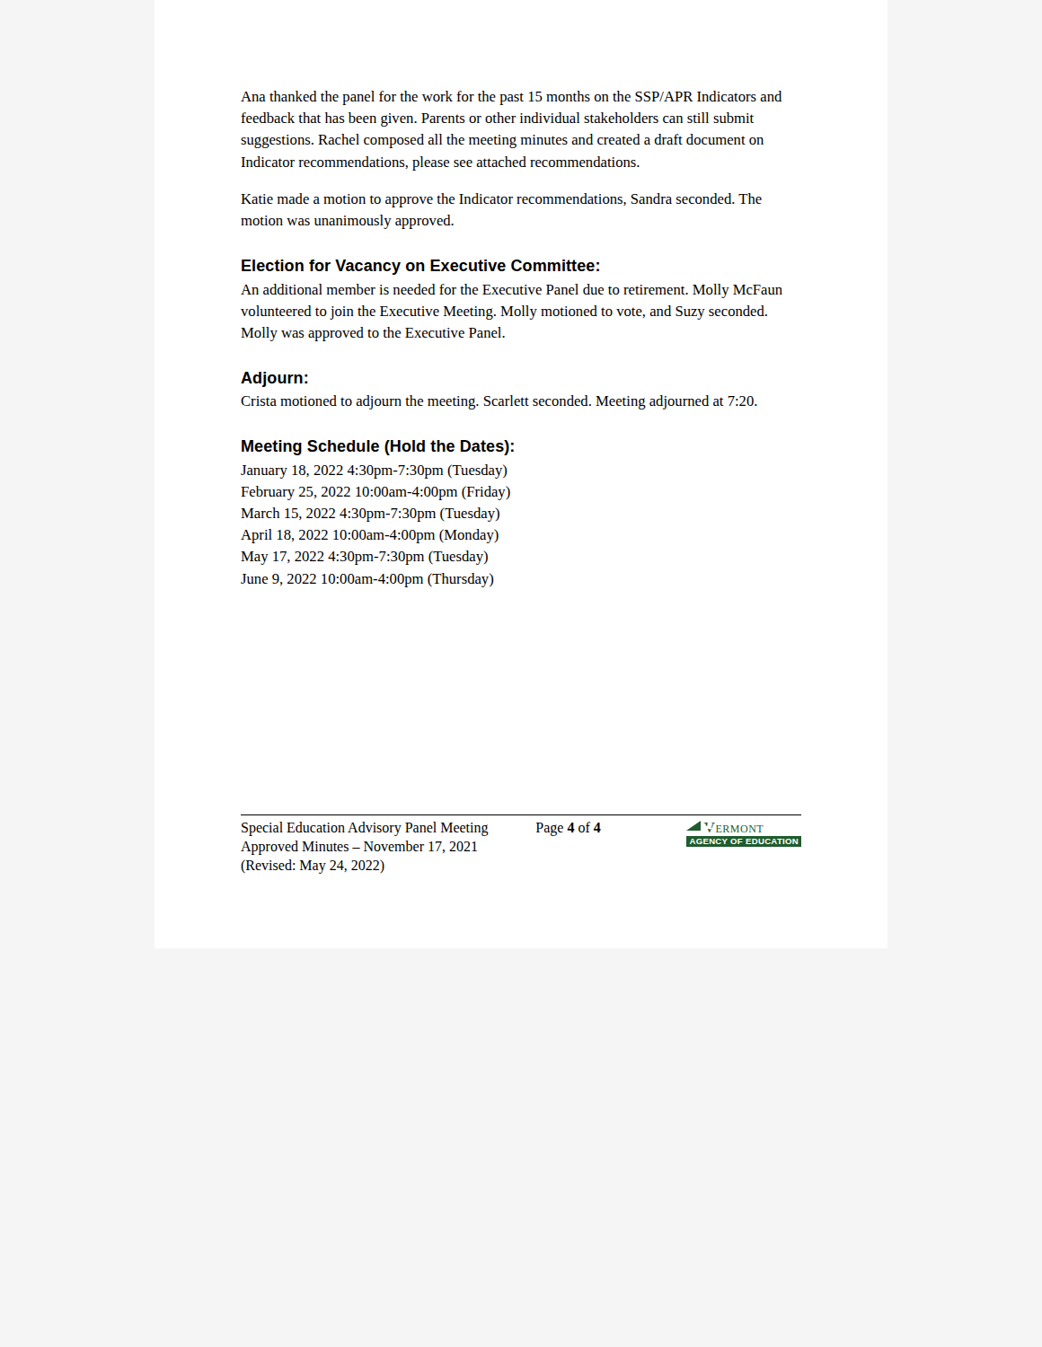Ana thanked the panel for the work for the past 15 months on the SSP/APR Indicators and feedback that has been given. Parents or other individual stakeholders can still submit suggestions. Rachel composed all the meeting minutes and created a draft document on Indicator recommendations, please see attached recommendations.
Katie made a motion to approve the Indicator recommendations, Sandra seconded. The motion was unanimously approved.
Election for Vacancy on Executive Committee:
An additional member is needed for the Executive Panel due to retirement. Molly McFaun volunteered to join the Executive Meeting. Molly motioned to vote, and Suzy seconded. Molly was approved to the Executive Panel.
Adjourn:
Crista motioned to adjourn the meeting. Scarlett seconded. Meeting adjourned at 7:20.
Meeting Schedule (Hold the Dates):
January 18, 2022 4:30pm-7:30pm (Tuesday)
February 25, 2022 10:00am-4:00pm (Friday)
March 15, 2022 4:30pm-7:30pm (Tuesday)
April 18, 2022 10:00am-4:00pm (Monday)
May 17, 2022 4:30pm-7:30pm (Tuesday)
June 9, 2022 10:00am-4:00pm (Thursday)
Special Education Advisory Panel Meeting
Approved Minutes – November 17, 2021
(Revised: May 24, 2022)
Page 4 of 4
Vermont AGENCY OF EDUCATION